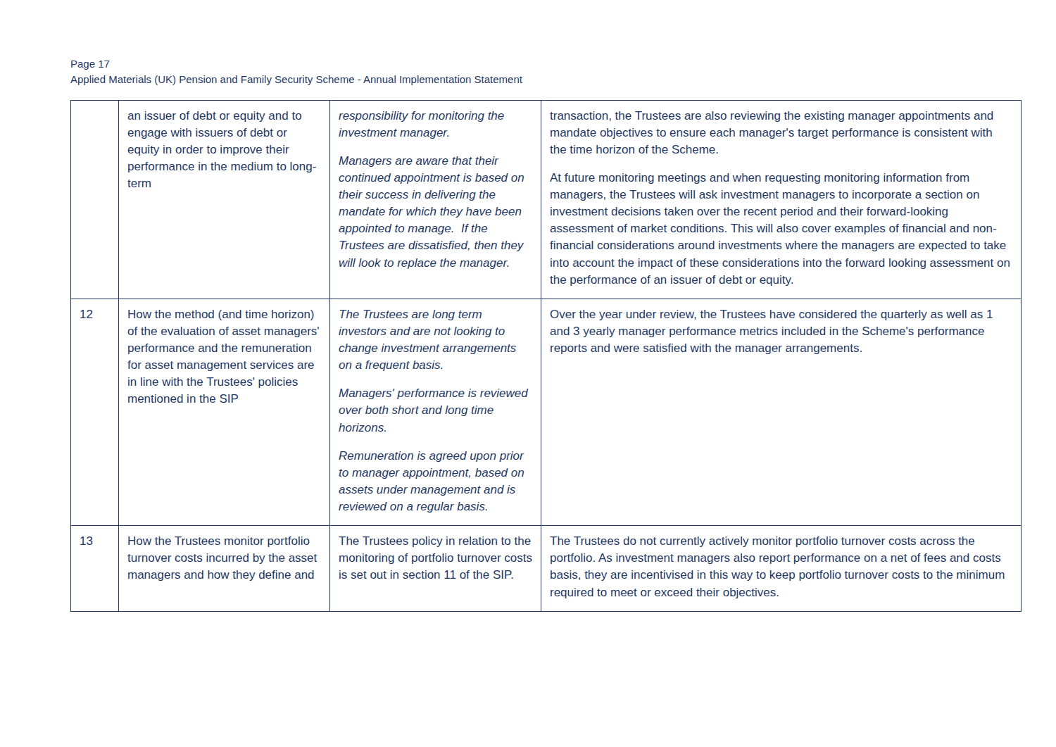Page 17
Applied Materials (UK) Pension and Family Security Scheme - Annual Implementation Statement
| | an issuer of debt or equity and to engage with issuers of debt or equity in order to improve their performance in the medium to long-term | responsibility for monitoring the investment manager. Managers are aware that their continued appointment is based on their success in delivering the mandate for which they have been appointed to manage. If the Trustees are dissatisfied, then they will look to replace the manager. | transaction, the Trustees are also reviewing the existing manager appointments and mandate objectives to ensure each manager's target performance is consistent with the time horizon of the Scheme. At future monitoring meetings and when requesting monitoring information from managers, the Trustees will ask investment managers to incorporate a section on investment decisions taken over the recent period and their forward-looking assessment of market conditions. This will also cover examples of financial and non-financial considerations around investments where the managers are expected to take into account the impact of these considerations into the forward looking assessment on the performance of an issuer of debt or equity. |
| 12 | How the method (and time horizon) of the evaluation of asset managers' performance and the remuneration for asset management services are in line with the Trustees' policies mentioned in the SIP | The Trustees are long term investors and are not looking to change investment arrangements on a frequent basis. Managers' performance is reviewed over both short and long time horizons. Remuneration is agreed upon prior to manager appointment, based on assets under management and is reviewed on a regular basis. | Over the year under review, the Trustees have considered the quarterly as well as 1 and 3 yearly manager performance metrics included in the Scheme's performance reports and were satisfied with the manager arrangements. |
| 13 | How the Trustees monitor portfolio turnover costs incurred by the asset managers and how they define and | The Trustees policy in relation to the monitoring of portfolio turnover costs is set out in section 11 of the SIP. | The Trustees do not currently actively monitor portfolio turnover costs across the portfolio. As investment managers also report performance on a net of fees and costs basis, they are incentivised in this way to keep portfolio turnover costs to the minimum required to meet or exceed their objectives. |